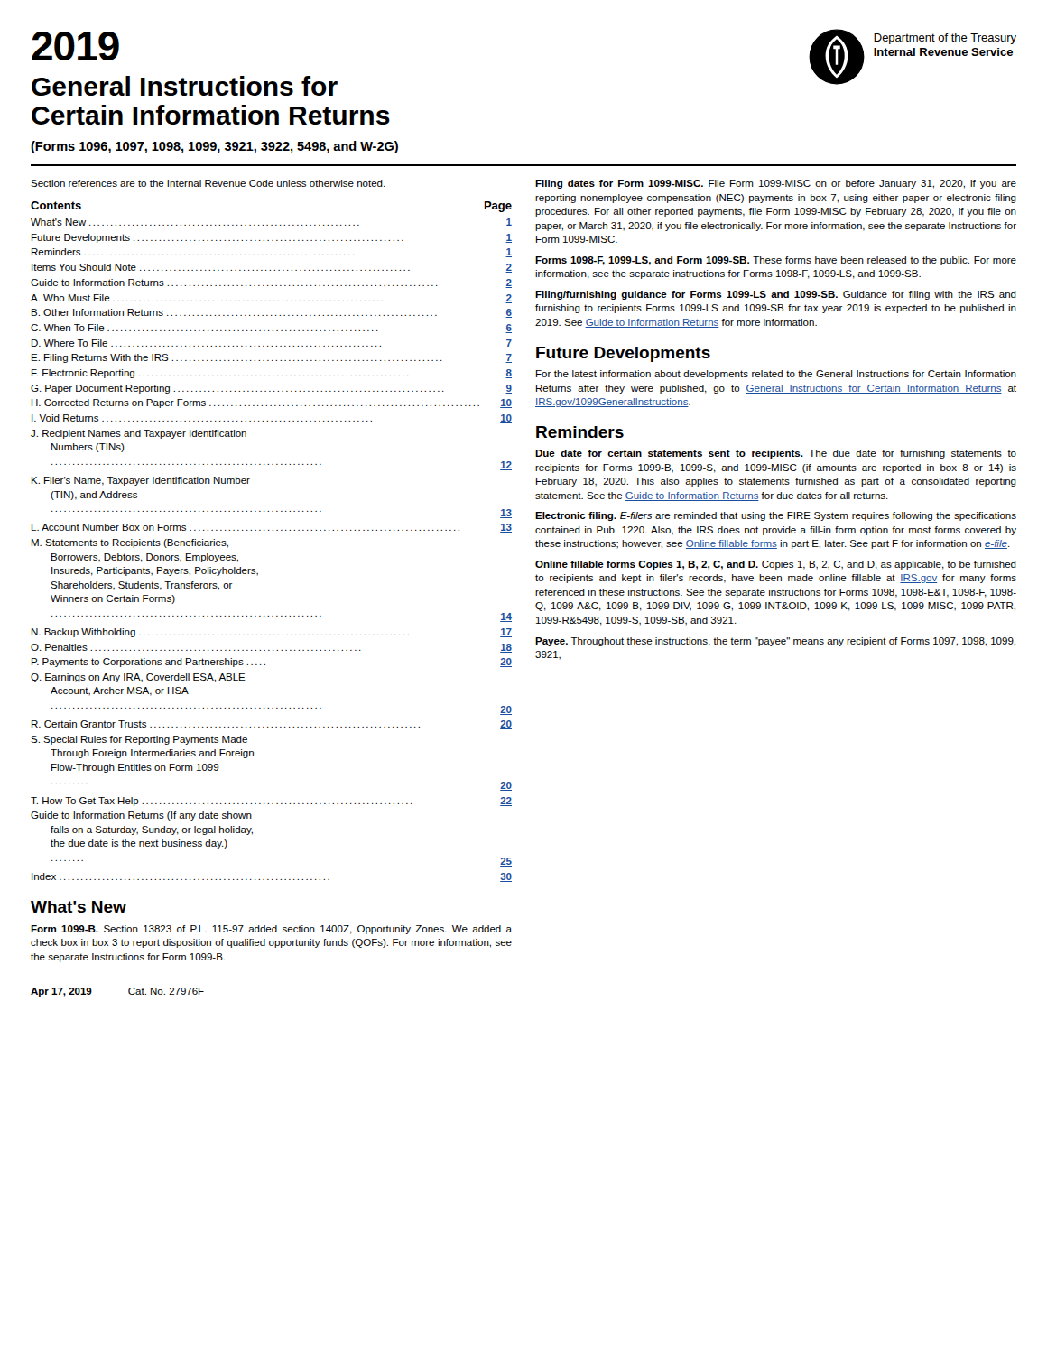2019
General Instructions for
Certain Information Returns
(Forms 1096, 1097, 1098, 1099, 3921, 3922, 5498, and W-2G)
Department of the Treasury
Internal Revenue Service
Section references are to the Internal Revenue Code unless otherwise noted.
Contents Page
| What's New ............................................................... | 1 |
| Future Developments ............................................................... | 1 |
| Reminders ............................................................... | 1 |
| Items You Should Note ............................................................... | 2 |
| Guide to Information Returns ............................................................... | 2 |
| A. Who Must File ............................................................... | 2 |
| B. Other Information Returns ............................................................... | 6 |
| C. When To File ............................................................... | 6 |
| D. Where To File ............................................................... | 7 |
| E. Filing Returns With the IRS ............................................................... | 7 |
| F. Electronic Reporting ............................................................... | 8 |
| G. Paper Document Reporting ............................................................... | 9 |
| H. Corrected Returns on Paper Forms ............................................................... | 10 |
| I. Void Returns ............................................................... | 10 |
| J. Recipient Names and Taxpayer Identification Numbers (TINs) ............................................................... | 12 |
| K. Filer's Name, Taxpayer Identification Number (TIN), and Address ............................................................... | 13 |
| L. Account Number Box on Forms ............................................................... | 13 |
| M. Statements to Recipients (Beneficiaries, Borrowers, Debtors, Donors, Employees, Insureds, Participants, Payers, Policyholders, Shareholders, Students, Transferors, or Winners on Certain Forms) ............................................................... | 14 |
| N. Backup Withholding ............................................................... | 17 |
| O. Penalties ............................................................... | 18 |
| P. Payments to Corporations and Partnerships ..... | 20 |
| Q. Earnings on Any IRA, Coverdell ESA, ABLE Account, Archer MSA, or HSA ............................................................... | 20 |
| R. Certain Grantor Trusts ............................................................... | 20 |
| S. Special Rules for Reporting Payments Made Through Foreign Intermediaries and Foreign Flow-Through Entities on Form 1099 ......... | 20 |
| T. How To Get Tax Help ............................................................... | 22 |
| Guide to Information Returns (If any date shown falls on a Saturday, Sunday, or legal holiday, the due date is the next business day.) ........ | 25 |
| Index ............................................................... | 30 |
What's New
Form 1099-B. Section 13823 of P.L. 115-97 added section 1400Z, Opportunity Zones. We added a check box in box 3 to report disposition of qualified opportunity funds (QOFs). For more information, see the separate Instructions for Form 1099-B.
Filing dates for Form 1099-MISC. File Form 1099-MISC on or before January 31, 2020, if you are reporting nonemployee compensation (NEC) payments in box 7, using either paper or electronic filing procedures. For all other reported payments, file Form 1099-MISC by February 28, 2020, if you file on paper, or March 31, 2020, if you file electronically. For more information, see the separate Instructions for Form 1099-MISC.
Forms 1098-F, 1099-LS, and Form 1099-SB. These forms have been released to the public. For more information, see the separate instructions for Forms 1098-F, 1099-LS, and 1099-SB.
Filing/furnishing guidance for Forms 1099-LS and 1099-SB. Guidance for filing with the IRS and furnishing to recipients Forms 1099-LS and 1099-SB for tax year 2019 is expected to be published in 2019. See Guide to Information Returns for more information.
Future Developments
For the latest information about developments related to the General Instructions for Certain Information Returns after they were published, go to General Instructions for Certain Information Returns at IRS.gov/1099GeneralInstructions.
Reminders
Due date for certain statements sent to recipients. The due date for furnishing statements to recipients for Forms 1099-B, 1099-S, and 1099-MISC (if amounts are reported in box 8 or 14) is February 18, 2020. This also applies to statements furnished as part of a consolidated reporting statement. See the Guide to Information Returns for due dates for all returns.
Electronic filing. E-filers are reminded that using the FIRE System requires following the specifications contained in Pub. 1220. Also, the IRS does not provide a fill-in form option for most forms covered by these instructions; however, see Online fillable forms in part E, later. See part F for information on e-file.
Online fillable forms Copies 1, B, 2, C, and D. Copies 1, B, 2, C, and D, as applicable, to be furnished to recipients and kept in filer's records, have been made online fillable at IRS.gov for many forms referenced in these instructions. See the separate instructions for Forms 1098, 1098-E&T, 1098-F, 1098-Q, 1099-A&C, 1099-B, 1099-DIV, 1099-G, 1099-INT&OID, 1099-K, 1099-LS, 1099-MISC, 1099-PATR, 1099-R&5498, 1099-S, 1099-SB, and 3921.
Payee. Throughout these instructions, the term "payee" means any recipient of Forms 1097, 1098, 1099, 3921,
Apr 17, 2019 Cat. No. 27976F